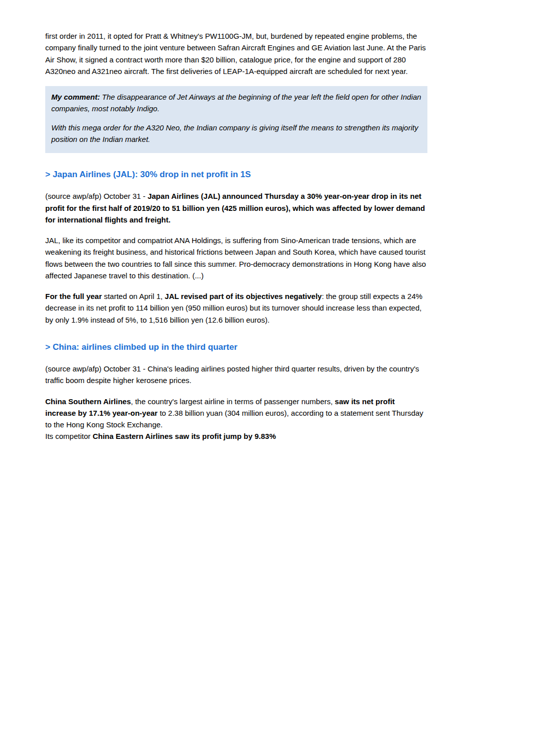first order in 2011, it opted for Pratt & Whitney's PW1100G-JM, but, burdened by repeated engine problems, the company finally turned to the joint venture between Safran Aircraft Engines and GE Aviation last June. At the Paris Air Show, it signed a contract worth more than $20 billion, catalogue price, for the engine and support of 280 A320neo and A321neo aircraft. The first deliveries of LEAP-1A-equipped aircraft are scheduled for next year.
My comment: The disappearance of Jet Airways at the beginning of the year left the field open for other Indian companies, most notably Indigo.
With this mega order for the A320 Neo, the Indian company is giving itself the means to strengthen its majority position on the Indian market.
> Japan Airlines (JAL): 30% drop in net profit in 1S
(source awp/afp) October 31 - Japan Airlines (JAL) announced Thursday a 30% year-on-year drop in its net profit for the first half of 2019/20 to 51 billion yen (425 million euros), which was affected by lower demand for international flights and freight.
JAL, like its competitor and compatriot ANA Holdings, is suffering from Sino-American trade tensions, which are weakening its freight business, and historical frictions between Japan and South Korea, which have caused tourist flows between the two countries to fall since this summer. Pro-democracy demonstrations in Hong Kong have also affected Japanese travel to this destination. (...)
For the full year started on April 1, JAL revised part of its objectives negatively: the group still expects a 24% decrease in its net profit to 114 billion yen (950 million euros) but its turnover should increase less than expected, by only 1.9% instead of 5%, to 1,516 billion yen (12.6 billion euros).
> China: airlines climbed up in the third quarter
(source awp/afp) October 31 - China's leading airlines posted higher third quarter results, driven by the country's traffic boom despite higher kerosene prices.
China Southern Airlines, the country's largest airline in terms of passenger numbers, saw its net profit increase by 17.1% year-on-year to 2.38 billion yuan (304 million euros), according to a statement sent Thursday to the Hong Kong Stock Exchange.
Its competitor China Eastern Airlines saw its profit jump by 9.83%